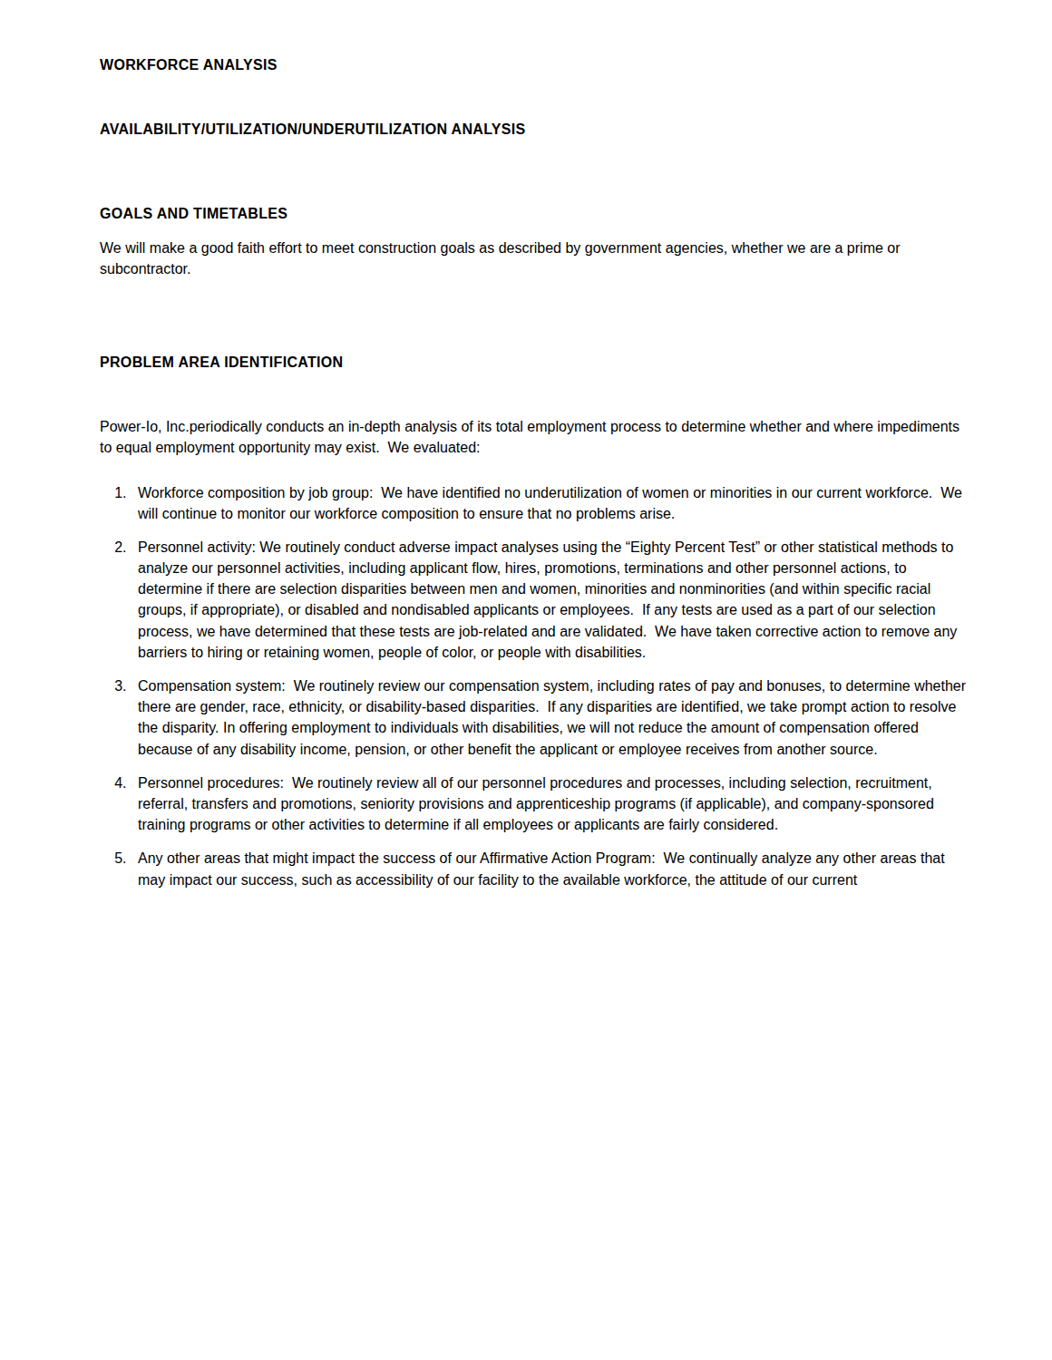WORKFORCE ANALYSIS
AVAILABILITY/UTILIZATION/UNDERUTILIZATION ANALYSIS
GOALS AND TIMETABLES
We will make a good faith effort to meet construction goals as described by government agencies, whether we are a prime or subcontractor.
PROBLEM AREA IDENTIFICATION
Power-Io, Inc.periodically conducts an in-depth analysis of its total employment process to determine whether and where impediments to equal employment opportunity may exist. We evaluated:
Workforce composition by job group: We have identified no underutilization of women or minorities in our current workforce. We will continue to monitor our workforce composition to ensure that no problems arise.
Personnel activity: We routinely conduct adverse impact analyses using the “Eighty Percent Test” or other statistical methods to analyze our personnel activities, including applicant flow, hires, promotions, terminations and other personnel actions, to determine if there are selection disparities between men and women, minorities and nonminorities (and within specific racial groups, if appropriate), or disabled and nondisabled applicants or employees. If any tests are used as a part of our selection process, we have determined that these tests are job-related and are validated. We have taken corrective action to remove any barriers to hiring or retaining women, people of color, or people with disabilities.
Compensation system: We routinely review our compensation system, including rates of pay and bonuses, to determine whether there are gender, race, ethnicity, or disability-based disparities. If any disparities are identified, we take prompt action to resolve the disparity. In offering employment to individuals with disabilities, we will not reduce the amount of compensation offered because of any disability income, pension, or other benefit the applicant or employee receives from another source.
Personnel procedures: We routinely review all of our personnel procedures and processes, including selection, recruitment, referral, transfers and promotions, seniority provisions and apprenticeship programs (if applicable), and company-sponsored training programs or other activities to determine if all employees or applicants are fairly considered.
Any other areas that might impact the success of our Affirmative Action Program: We continually analyze any other areas that may impact our success, such as accessibility of our facility to the available workforce, the attitude of our current